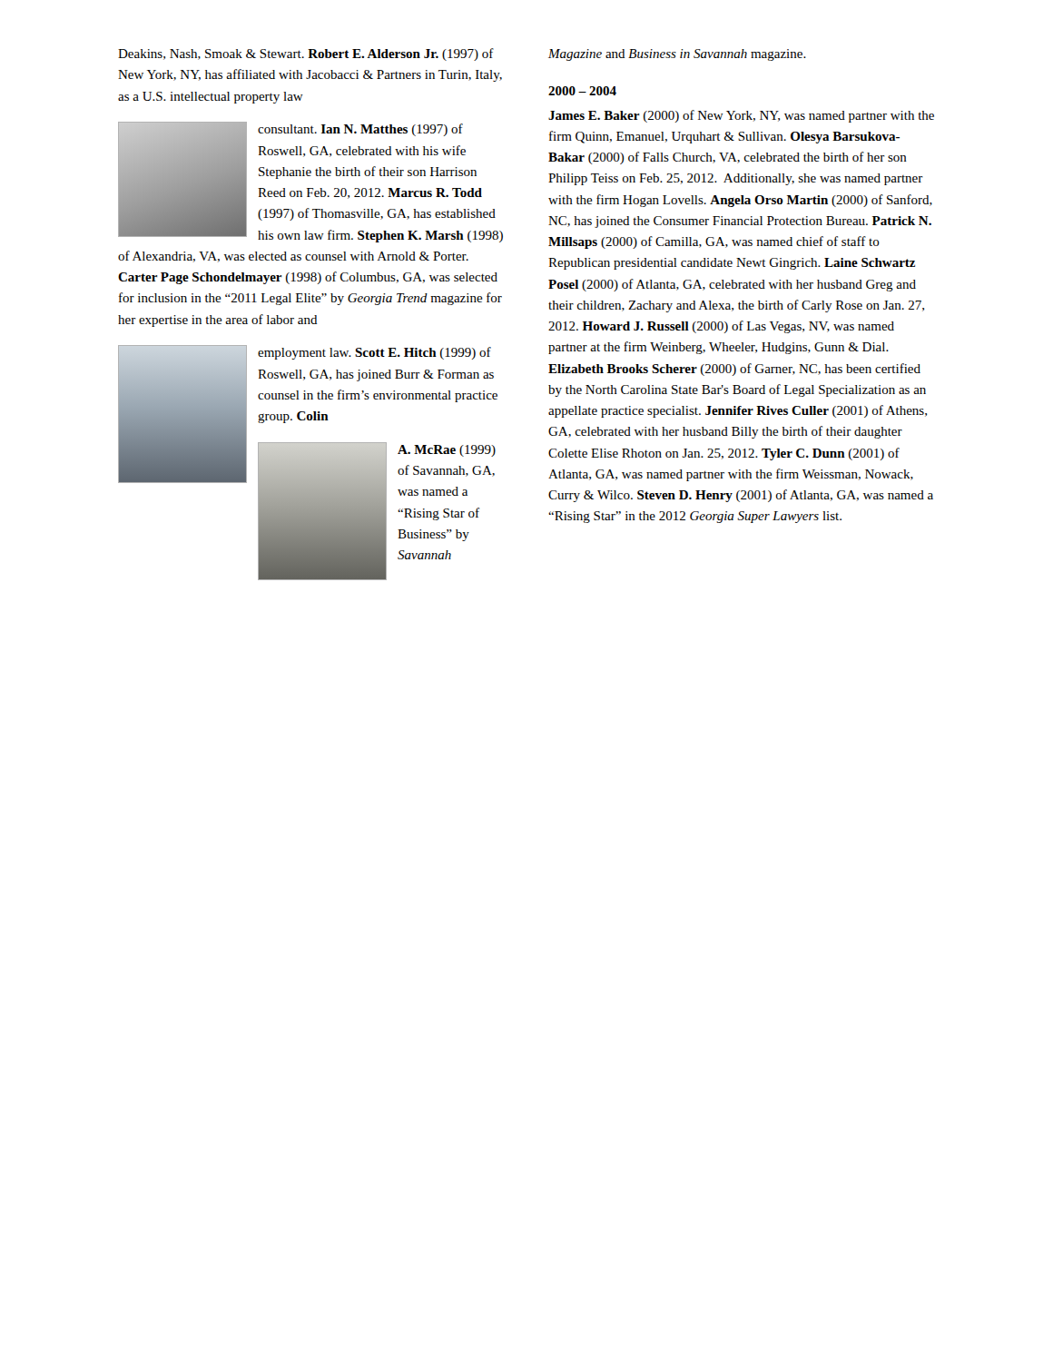Deakins, Nash, Smoak & Stewart. Robert E. Alderson Jr. (1997) of New York, NY, has affiliated with Jacobacci & Partners in Turin, Italy, as a U.S. intellectual property law
consultant. Ian N. Matthes (1997) of Roswell, GA, celebrated with his wife Stephanie the birth of their son Harrison Reed on Feb. 20, 2012. Marcus R. Todd (1997) of Thomasville, GA, has established his own law firm. Stephen K. Marsh (1998) of Alexandria, VA, was elected as counsel with Arnold & Porter. Carter Page Schondelmayer (1998) of Columbus, GA, was selected for inclusion in the “2011 Legal Elite” by Georgia Trend magazine for her expertise in the area of labor and
employment law. Scott E. Hitch (1999) of Roswell, GA, has joined Burr & Forman as counsel in the firm’s environmental practice group. Colin
A. McRae (1999) of Savannah, GA, was named a “Rising Star of Business” by Savannah Magazine and Business in Savannah magazine.
2000 – 2004
James E. Baker (2000) of New York, NY, was named partner with the firm Quinn, Emanuel, Urquhart & Sullivan. Olesya Barsukova-Bakar (2000) of Falls Church, VA, celebrated the birth of her son Philipp Teiss on Feb. 25, 2012. Additionally, she was named partner with the firm Hogan Lovells. Angela Orso Martin (2000) of Sanford, NC, has joined the Consumer Financial Protection Bureau. Patrick N. Millsaps (2000) of Camilla, GA, was named chief of staff to Republican presidential candidate Newt Gingrich. Laine Schwartz Posel (2000) of Atlanta, GA, celebrated with her husband Greg and their children, Zachary and Alexa, the birth of Carly Rose on Jan. 27, 2012. Howard J. Russell (2000) of Las Vegas, NV, was named partner at the firm Weinberg, Wheeler, Hudgins, Gunn & Dial. Elizabeth Brooks Scherer (2000) of Garner, NC, has been certified by the North Carolina State Bar's Board of Legal Specialization as an appellate practice specialist. Jennifer Rives Culler (2001) of Athens, GA, celebrated with her husband Billy the birth of their daughter Colette Elise Rhoton on Jan. 25, 2012. Tyler C. Dunn (2001) of Atlanta, GA, was named partner with the firm Weissman, Nowack, Curry & Wilco. Steven D. Henry (2001) of Atlanta, GA, was named a “Rising Star” in the 2012 Georgia Super Lawyers list.